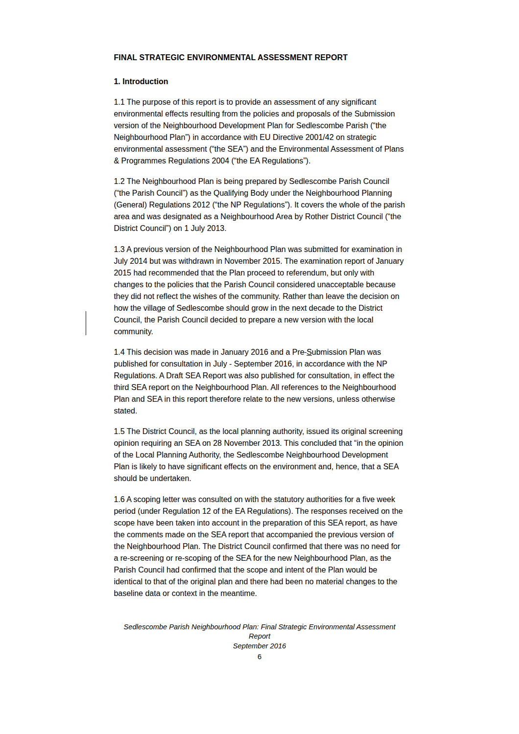FINAL STRATEGIC ENVIRONMENTAL ASSESSMENT REPORT
1. Introduction
1.1 The purpose of this report is to provide an assessment of any significant environmental effects resulting from the policies and proposals of the Submission version of the Neighbourhood Development Plan for Sedlescombe Parish (“the Neighbourhood Plan”) in accordance with EU Directive 2001/42 on strategic environmental assessment (“the SEA”) and the Environmental Assessment of Plans & Programmes Regulations 2004 (“the EA Regulations”).
1.2 The Neighbourhood Plan is being prepared by Sedlescombe Parish Council (“the Parish Council”) as the Qualifying Body under the Neighbourhood Planning (General) Regulations 2012 (“the NP Regulations”). It covers the whole of the parish area and was designated as a Neighbourhood Area by Rother District Council (“the District Council”) on 1 July 2013.
1.3 A previous version of the Neighbourhood Plan was submitted for examination in July 2014 but was withdrawn in November 2015. The examination report of January 2015 had recommended that the Plan proceed to referendum, but only with changes to the policies that the Parish Council considered unacceptable because they did not reflect the wishes of the community. Rather than leave the decision on how the village of Sedlescombe should grow in the next decade to the District Council, the Parish Council decided to prepare a new version with the local community.
1.4 This decision was made in January 2016 and a Pre Submission Plan was published for consultation in July - September 2016, in accordance with the NP Regulations. A Draft SEA Report was also published for consultation, in effect the third SEA report on the Neighbourhood Plan. All references to the Neighbourhood Plan and SEA in this report therefore relate to the new versions, unless otherwise stated.
1.5 The District Council, as the local planning authority, issued its original screening opinion requiring an SEA on 28 November 2013. This concluded that “in the opinion of the Local Planning Authority, the Sedlescombe Neighbourhood Development Plan is likely to have significant effects on the environment and, hence, that a SEA should be undertaken.
1.6 A scoping letter was consulted on with the statutory authorities for a five week period (under Regulation 12 of the EA Regulations). The responses received on the scope have been taken into account in the preparation of this SEA report, as have the comments made on the SEA report that accompanied the previous version of the Neighbourhood Plan. The District Council confirmed that there was no need for a re-screening or re-scoping of the SEA for the new Neighbourhood Plan, as the Parish Council had confirmed that the scope and intent of the Plan would be identical to that of the original plan and there had been no material changes to the baseline data or context in the meantime.
Sedlescombe Parish Neighbourhood Plan: Final Strategic Environmental Assessment Report
September 2016
6